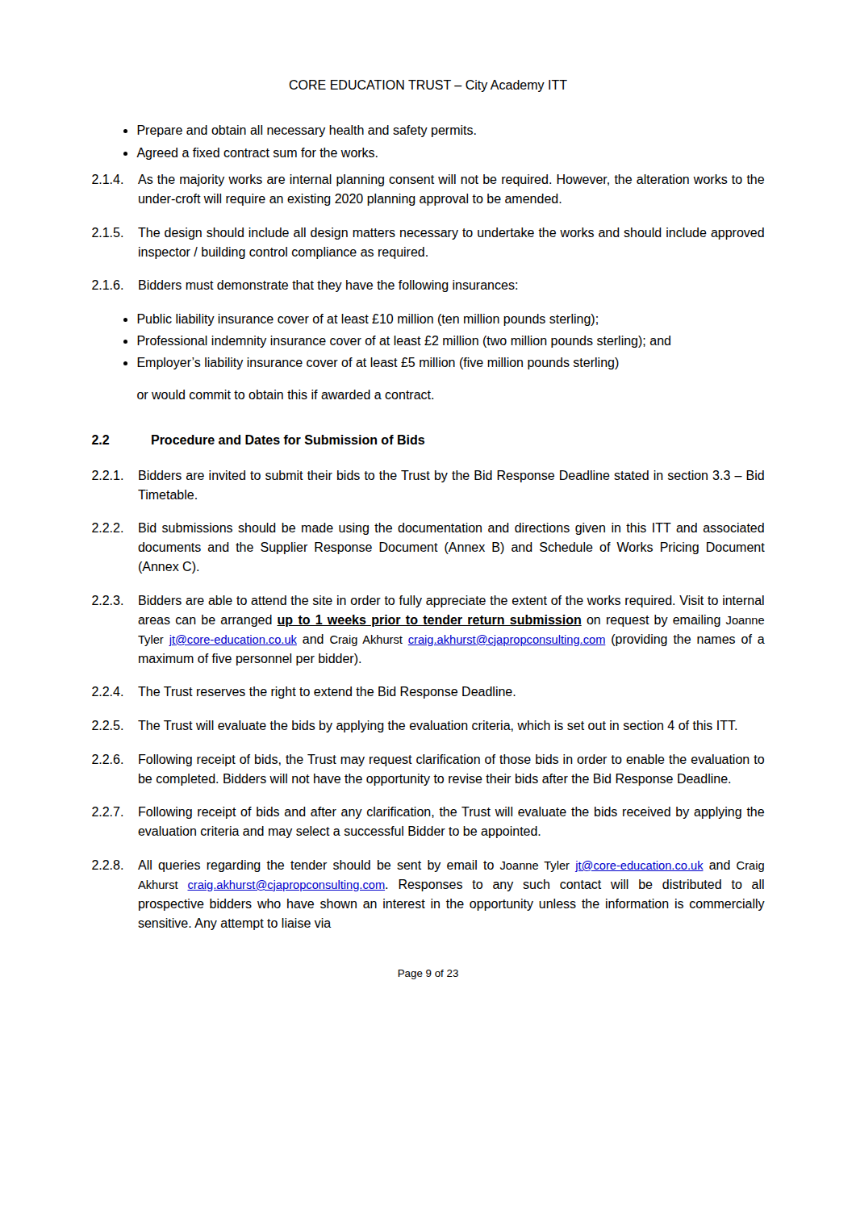CORE EDUCATION TRUST – City Academy ITT
Prepare and obtain all necessary health and safety permits.
Agreed a fixed contract sum for the works.
2.1.4.
As the majority works are internal planning consent will not be required. However, the alteration works to the under-croft will require an existing 2020 planning approval to be amended.
2.1.5.
The design should include all design matters necessary to undertake the works and should include approved inspector / building control compliance as required.
2.1.6.
Bidders must demonstrate that they have the following insurances:
Public liability insurance cover of at least £10 million (ten million pounds sterling);
Professional indemnity insurance cover of at least £2 million (two million pounds sterling); and
Employer’s liability insurance cover of at least £5 million (five million pounds sterling)
or would commit to obtain this if awarded a contract.
2.2
Procedure and Dates for Submission of Bids
2.2.1.
Bidders are invited to submit their bids to the Trust by the Bid Response Deadline stated in section 3.3 – Bid Timetable.
2.2.2.
Bid submissions should be made using the documentation and directions given in this ITT and associated documents and the Supplier Response Document (Annex B) and Schedule of Works Pricing Document (Annex C).
2.2.3.
Bidders are able to attend the site in order to fully appreciate the extent of the works required. Visit to internal areas can be arranged up to 1 weeks prior to tender return submission on request by emailing Joanne Tyler jt@core-education.co.uk and Craig Akhurst craig.akhurst@cjapropconsulting.com (providing the names of a maximum of five personnel per bidder).
2.2.4.
The Trust reserves the right to extend the Bid Response Deadline.
2.2.5.
The Trust will evaluate the bids by applying the evaluation criteria, which is set out in section 4 of this ITT.
2.2.6.
Following receipt of bids, the Trust may request clarification of those bids in order to enable the evaluation to be completed. Bidders will not have the opportunity to revise their bids after the Bid Response Deadline.
2.2.7.
Following receipt of bids and after any clarification, the Trust will evaluate the bids received by applying the evaluation criteria and may select a successful Bidder to be appointed.
2.2.8.
All queries regarding the tender should be sent by email to Joanne Tyler jt@core-education.co.uk and Craig Akhurst craig.akhurst@cjapropconsulting.com. Responses to any such contact will be distributed to all prospective bidders who have shown an interest in the opportunity unless the information is commercially sensitive. Any attempt to liaise via
Page 9 of 23